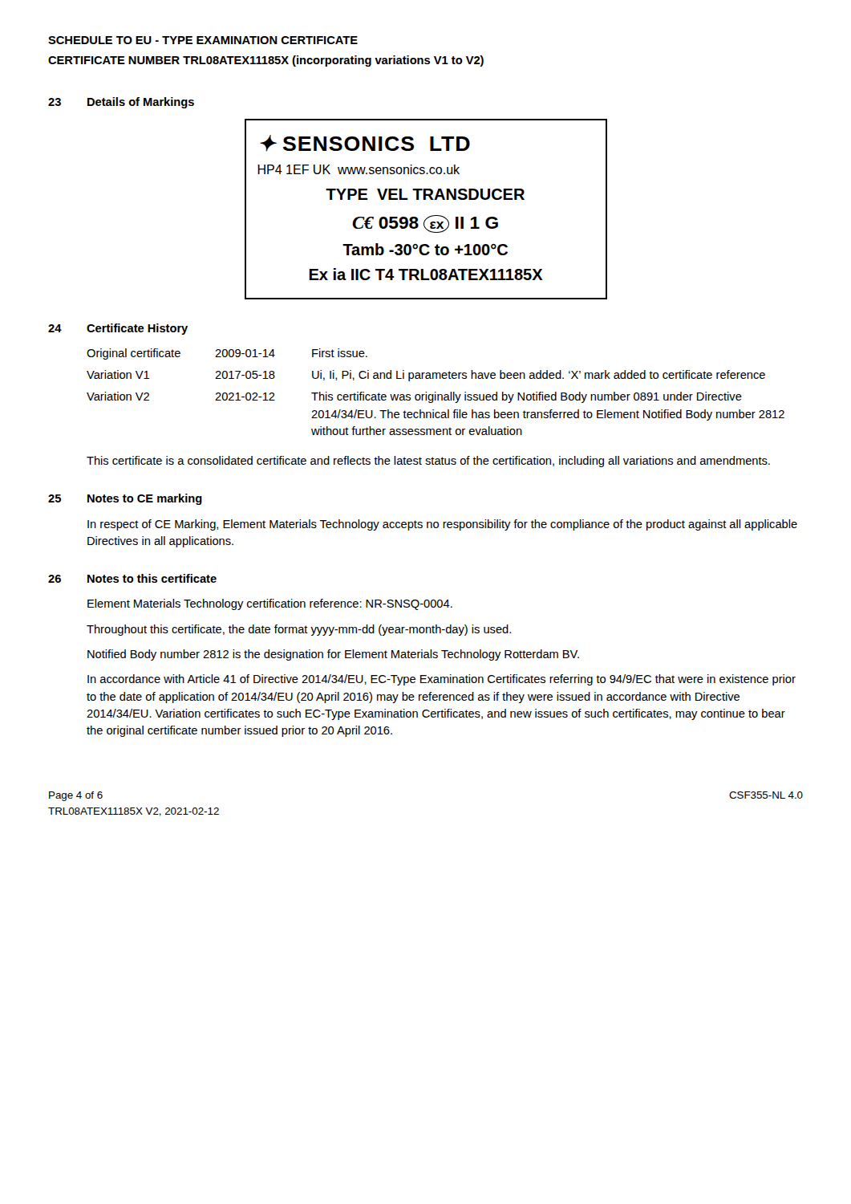SCHEDULE TO EU - TYPE EXAMINATION CERTIFICATE
CERTIFICATE NUMBER TRL08ATEX11185X (incorporating variations V1 to V2)
23 Details of Markings
✦ SENSONICS LTD
HP4 1EF UK www.sensonics.co.uk
TYPE VEL TRANSDUCER
C€ 0598 εx II 1 G
Tamb -30°C to +100°C
Ex ia IIC T4 TRL08ATEX11185X
24 Certificate History
| Original certificate | 2009-01-14 | First issue. |
| Variation V1 | 2017-05-18 | Ui, Ii, Pi, Ci and Li parameters have been added. ‘X’ mark added to certificate reference |
| Variation V2 | 2021-02-12 | This certificate was originally issued by Notified Body number 0891 under Directive 2014/34/EU. The technical file has been transferred to Element Notified Body number 2812 without further assessment or evaluation |
This certificate is a consolidated certificate and reflects the latest status of the certification, including all variations and amendments.
25 Notes to CE marking
In respect of CE Marking, Element Materials Technology accepts no responsibility for the compliance of the product against all applicable Directives in all applications.
26 Notes to this certificate
Element Materials Technology certification reference: NR-SNSQ-0004.
Throughout this certificate, the date format yyyy-mm-dd (year-month-day) is used.
Notified Body number 2812 is the designation for Element Materials Technology Rotterdam BV.
In accordance with Article 41 of Directive 2014/34/EU, EC-Type Examination Certificates referring to 94/9/EC that were in existence prior to the date of application of 2014/34/EU (20 April 2016) may be referenced as if they were issued in accordance with Directive 2014/34/EU. Variation certificates to such EC-Type Examination Certificates, and new issues of such certificates, may continue to bear the original certificate number issued prior to 20 April 2016.
Page 4 of 6
TRL08ATEX11185X V2, 2021-02-12
CSF355-NL 4.0